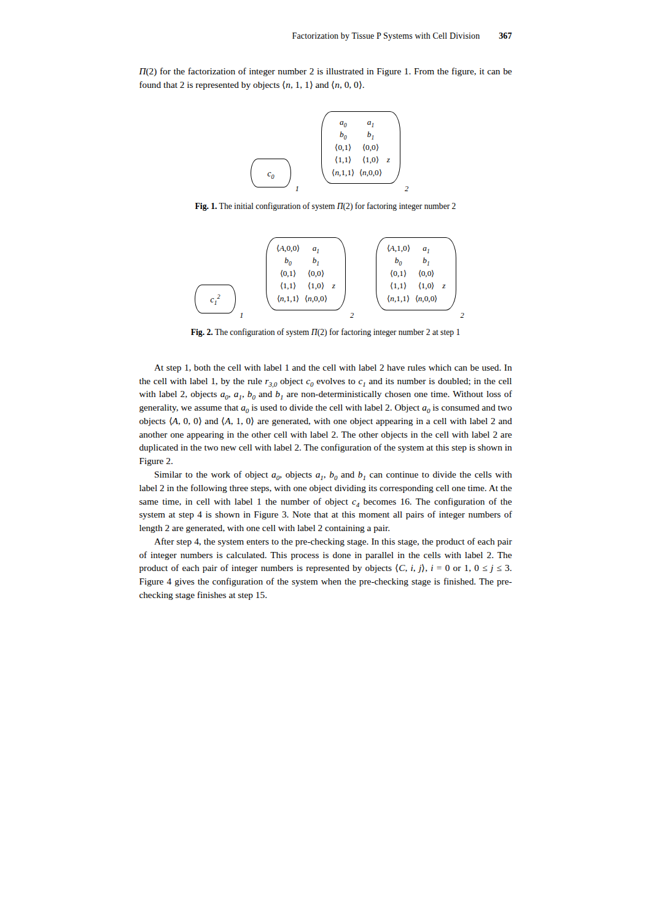Factorization by Tissue P Systems with Cell Division367
Π(2) for the factorization of integer number 2 is illustrated in Figure 1. From the figure, it can be found that 2 is represented by objects ⟨n, 1, 1⟩ and ⟨n, 0, 0⟩.
c0
1
| a 0 | a 1 | |
| b 0 | b 1 | |
| ⟨ 0,1 ⟩ | ⟨ 0,0 ⟩ | |
| ⟨ 1,1 ⟩ | ⟨ 1,0 ⟩ | z |
| ⟨ n ,1,1 ⟩ | ⟨ n ,0,0 ⟩ | |
2
Fig. 1. The initial configuration of system Π(2) for factoring integer number 2
c12
1
| ⟨ A ,0,0 ⟩ | a 1 | |
| b 0 | b 1 | |
| ⟨ 0,1 ⟩ | ⟨ 0,0 ⟩ | |
| ⟨ 1,1 ⟩ | ⟨ 1,0 ⟩ | z |
| ⟨ n ,1,1 ⟩ | ⟨ n ,0,0 ⟩ | |
2
| ⟨ A ,1,0 ⟩ | a 1 | |
| b 0 | b 1 | |
| ⟨ 0,1 ⟩ | ⟨ 0,0 ⟩ | |
| ⟨ 1,1 ⟩ | ⟨ 1,0 ⟩ | z |
| ⟨ n ,1,1 ⟩ | ⟨ n ,0,0 ⟩ | |
2
Fig. 2. The configuration of system Π(2) for factoring integer number 2 at step 1
At step 1, both the cell with label 1 and the cell with label 2 have rules which can be used. In the cell with label 1, by the rule r3,0 object c0 evolves to c1 and its number is doubled; in the cell with label 2, objects a0, a1, b0 and b1 are non-deterministically chosen one time. Without loss of generality, we assume that a0 is used to divide the cell with label 2. Object a0 is consumed and two objects ⟨A, 0, 0⟩ and ⟨A, 1, 0⟩ are generated, with one object appearing in a cell with label 2 and another one appearing in the other cell with label 2. The other objects in the cell with label 2 are duplicated in the two new cell with label 2. The configuration of the system at this step is shown in Figure 2.
Similar to the work of object a0, objects a1, b0 and b1 can continue to divide the cells with label 2 in the following three steps, with one object dividing its corresponding cell one time. At the same time, in cell with label 1 the number of object c4 becomes 16. The configuration of the system at step 4 is shown in Figure 3. Note that at this moment all pairs of integer numbers of length 2 are generated, with one cell with label 2 containing a pair.
After step 4, the system enters to the pre-checking stage. In this stage, the product of each pair of integer numbers is calculated. This process is done in parallel in the cells with label 2. The product of each pair of integer numbers is represented by objects ⟨C, i, j⟩, i = 0 or 1, 0 ≤ j ≤ 3. Figure 4 gives the configuration of the system when the pre-checking stage is finished. The pre-checking stage finishes at step 15.